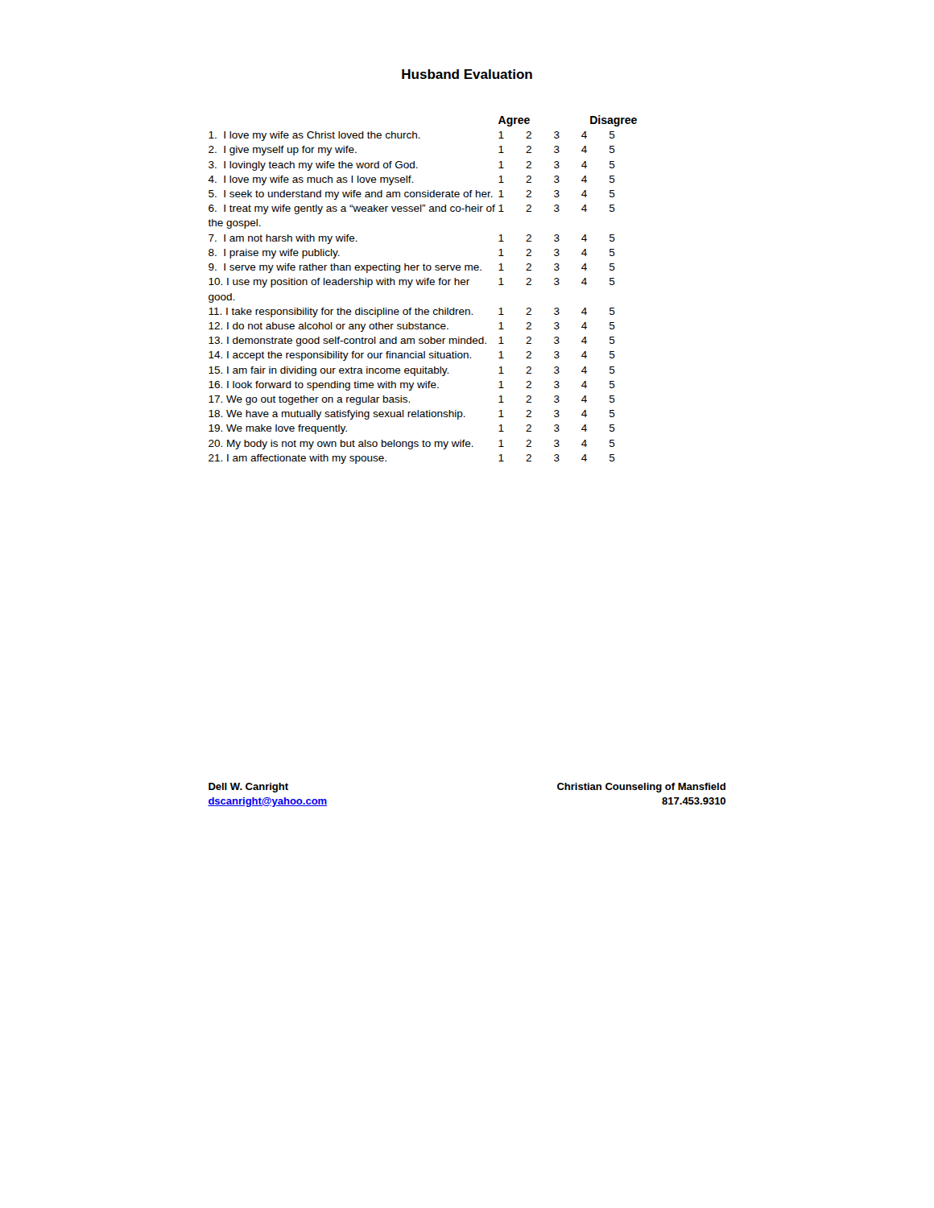Husband Evaluation
| | Agree | Disagree |
| --- | --- | --- |
| 1. I love my wife as Christ loved the church. | 1 2 3 4 5 |
| 2. I give myself up for my wife. | 1 2 3 4 5 |
| 3. I lovingly teach my wife the word of God. | 1 2 3 4 5 |
| 4. I love my wife as much as I love myself. | 1 2 3 4 5 |
| 5. I seek to understand my wife and am considerate of her. | 1 2 3 4 5 |
| 6. I treat my wife gently as a “weaker vessel” and co-heir of the gospel. | 1 2 3 4 5 |
| 7. I am not harsh with my wife. | 1 2 3 4 5 |
| 8. I praise my wife publicly. | 1 2 3 4 5 |
| 9. I serve my wife rather than expecting her to serve me. | 1 2 3 4 5 |
| 10. I use my position of leadership with my wife for her good. | 1 2 3 4 5 |
| 11. I take responsibility for the discipline of the children. | 1 2 3 4 5 |
| 12. I do not abuse alcohol or any other substance. | 1 2 3 4 5 |
| 13. I demonstrate good self-control and am sober minded. | 1 2 3 4 5 |
| 14. I accept the responsibility for our financial situation. | 1 2 3 4 5 |
| 15. I am fair in dividing our extra income equitably. | 1 2 3 4 5 |
| 16. I look forward to spending time with my wife. | 1 2 3 4 5 |
| 17. We go out together on a regular basis. | 1 2 3 4 5 |
| 18. We have a mutually satisfying sexual relationship. | 1 2 3 4 5 |
| 19. We make love frequently. | 1 2 3 4 5 |
| 20. My body is not my own but also belongs to my wife. | 1 2 3 4 5 |
| 21. I am affectionate with my spouse. | 1 2 3 4 5 |
Dell W. Canright
dscanright@yahoo.com
Christian Counseling of Mansfield
817.453.9310